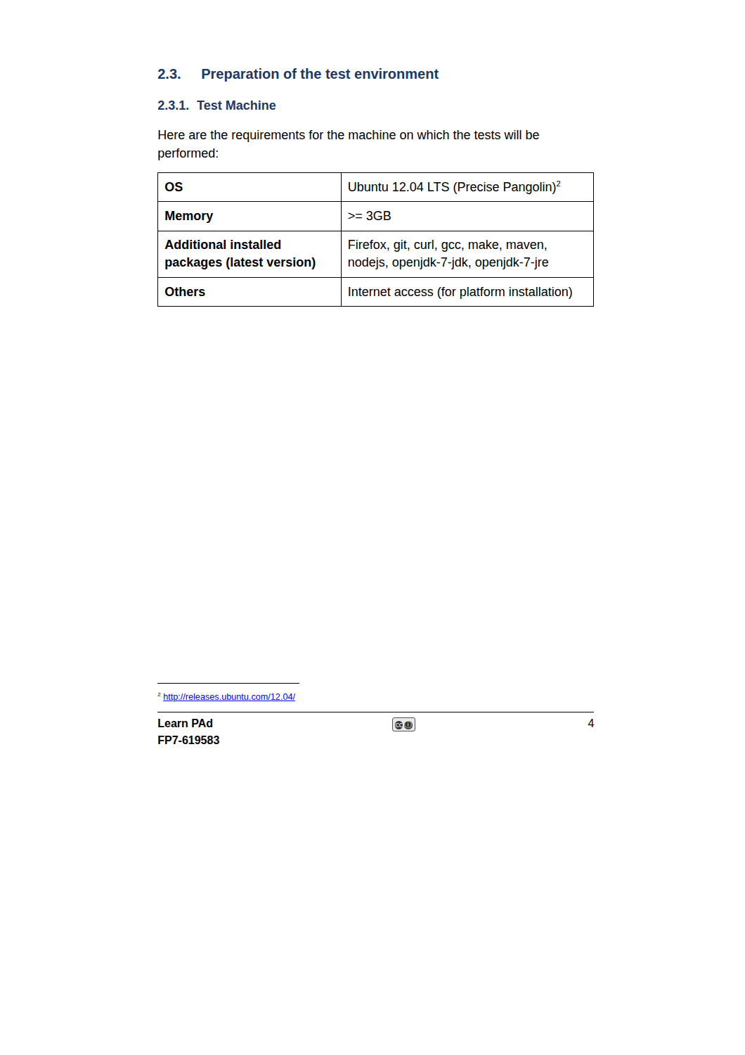2.3. Preparation of the test environment
2.3.1. Test Machine
Here are the requirements for the machine on which the tests will be performed:
| OS | Ubuntu 12.04 LTS (Precise Pangolin) 2 |
| Memory | >= 3GB |
| Additional installed packages (latest version) | Firefox, git, curl, gcc, make, maven, nodejs, openjdk-7-jdk, openjdk-7-jre |
| Others | Internet access (for platform installation) |
2 http://releases.ubuntu.com/12.04/
Learn PAd
FP7-619583
ccⓘ
4